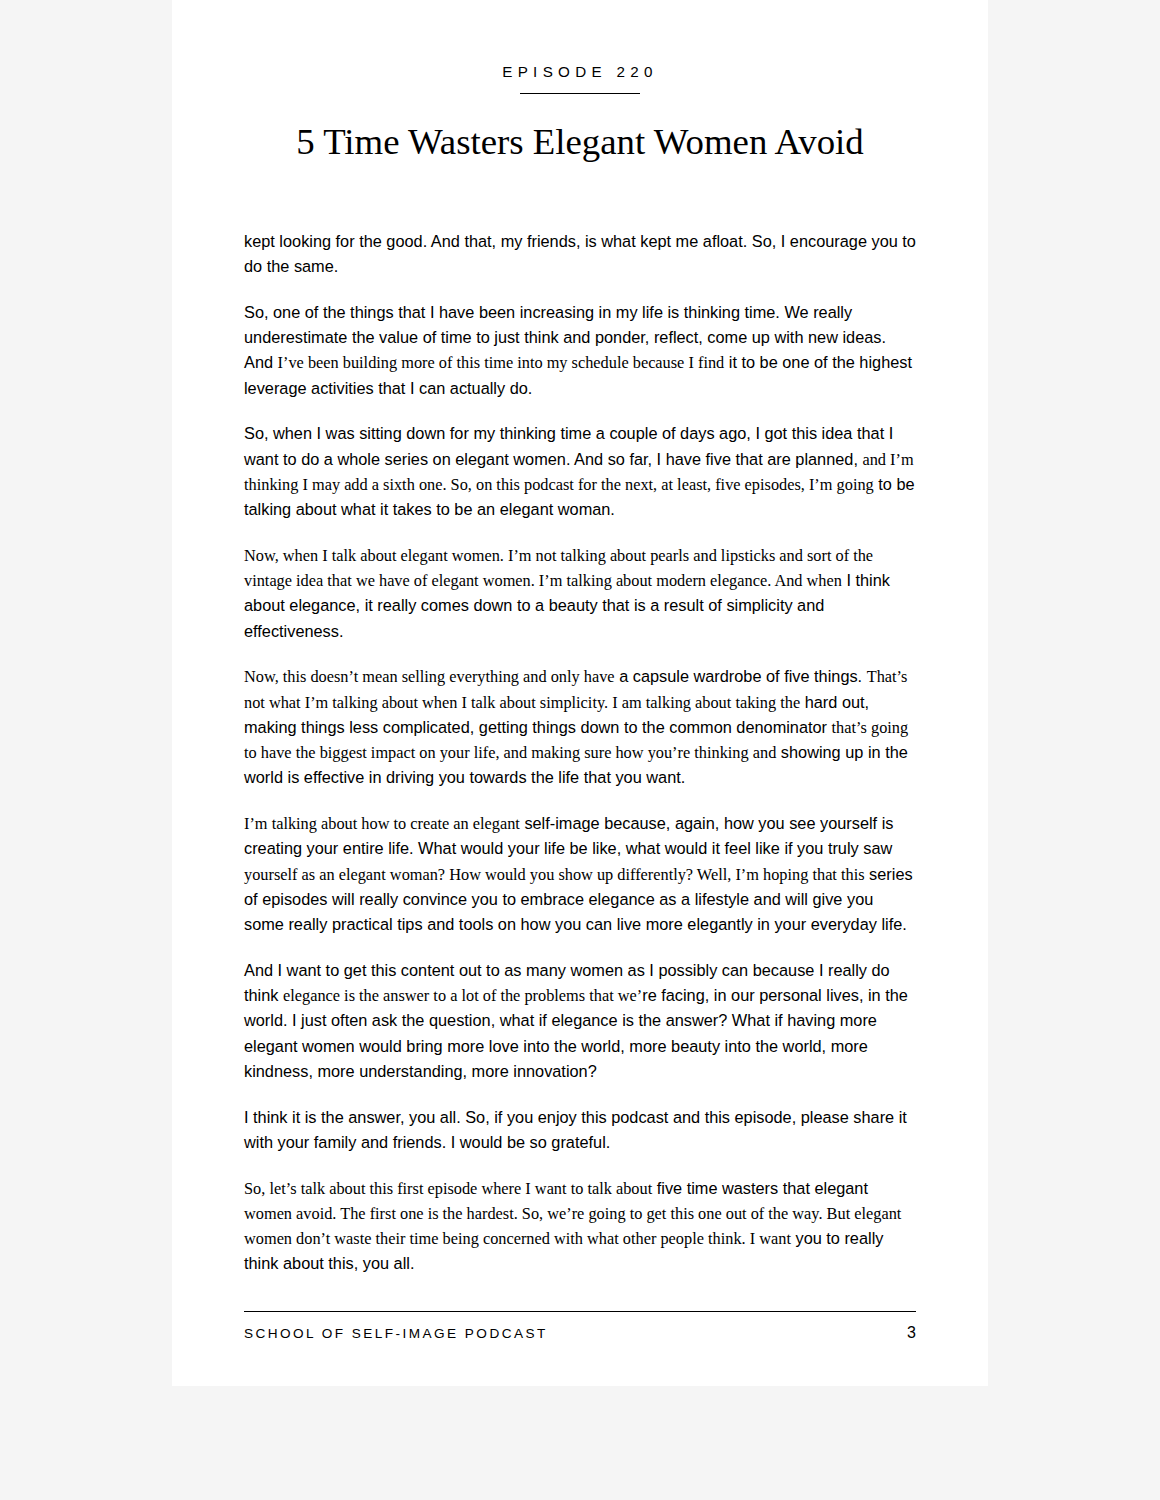EPISODE 220
5 Time Wasters Elegant Women Avoid
kept looking for the good. And that, my friends, is what kept me afloat. So, I encourage you to do the same.
So, one of the things that I have been increasing in my life is thinking time. We really underestimate the value of time to just think and ponder, reflect, come up with new ideas. And I’ve been building more of this time into my schedule because I find it to be one of the highest leverage activities that I can actually do.
So, when I was sitting down for my thinking time a couple of days ago, I got this idea that I want to do a whole series on elegant women. And so far, I have five that are planned, and I’m thinking I may add a sixth one. So, on this podcast for the next, at least, five episodes, I’m going to be talking about what it takes to be an elegant woman.
Now, when I talk about elegant women. I’m not talking about pearls and lipsticks and sort of the vintage idea that we have of elegant women. I’m talking about modern elegance. And when I think about elegance, it really comes down to a beauty that is a result of simplicity and effectiveness.
Now, this doesn’t mean selling everything and only have a capsule wardrobe of five things. That’s not what I’m talking about when I talk about simplicity. I am talking about taking the hard out, making things less complicated, getting things down to the common denominator that’s going to have the biggest impact on your life, and making sure how you’re thinking and showing up in the world is effective in driving you towards the life that you want.
I’m talking about how to create an elegant self-image because, again, how you see yourself is creating your entire life. What would your life be like, what would it feel like if you truly saw yourself as an elegant woman? How would you show up differently? Well, I’m hoping that this series of episodes will really convince you to embrace elegance as a lifestyle and will give you some really practical tips and tools on how you can live more elegantly in your everyday life.
And I want to get this content out to as many women as I possibly can because I really do think elegance is the answer to a lot of the problems that we’re facing, in our personal lives, in the world. I just often ask the question, what if elegance is the answer? What if having more elegant women would bring more love into the world, more beauty into the world, more kindness, more understanding, more innovation?
I think it is the answer, you all. So, if you enjoy this podcast and this episode, please share it with your family and friends. I would be so grateful.
So, let’s talk about this first episode where I want to talk about five time wasters that elegant women avoid. The first one is the hardest. So, we’re going to get this one out of the way. But elegant women don’t waste their time being concerned with what other people think. I want you to really think about this, you all.
SCHOOL OF SELF-IMAGE PODCAST 3